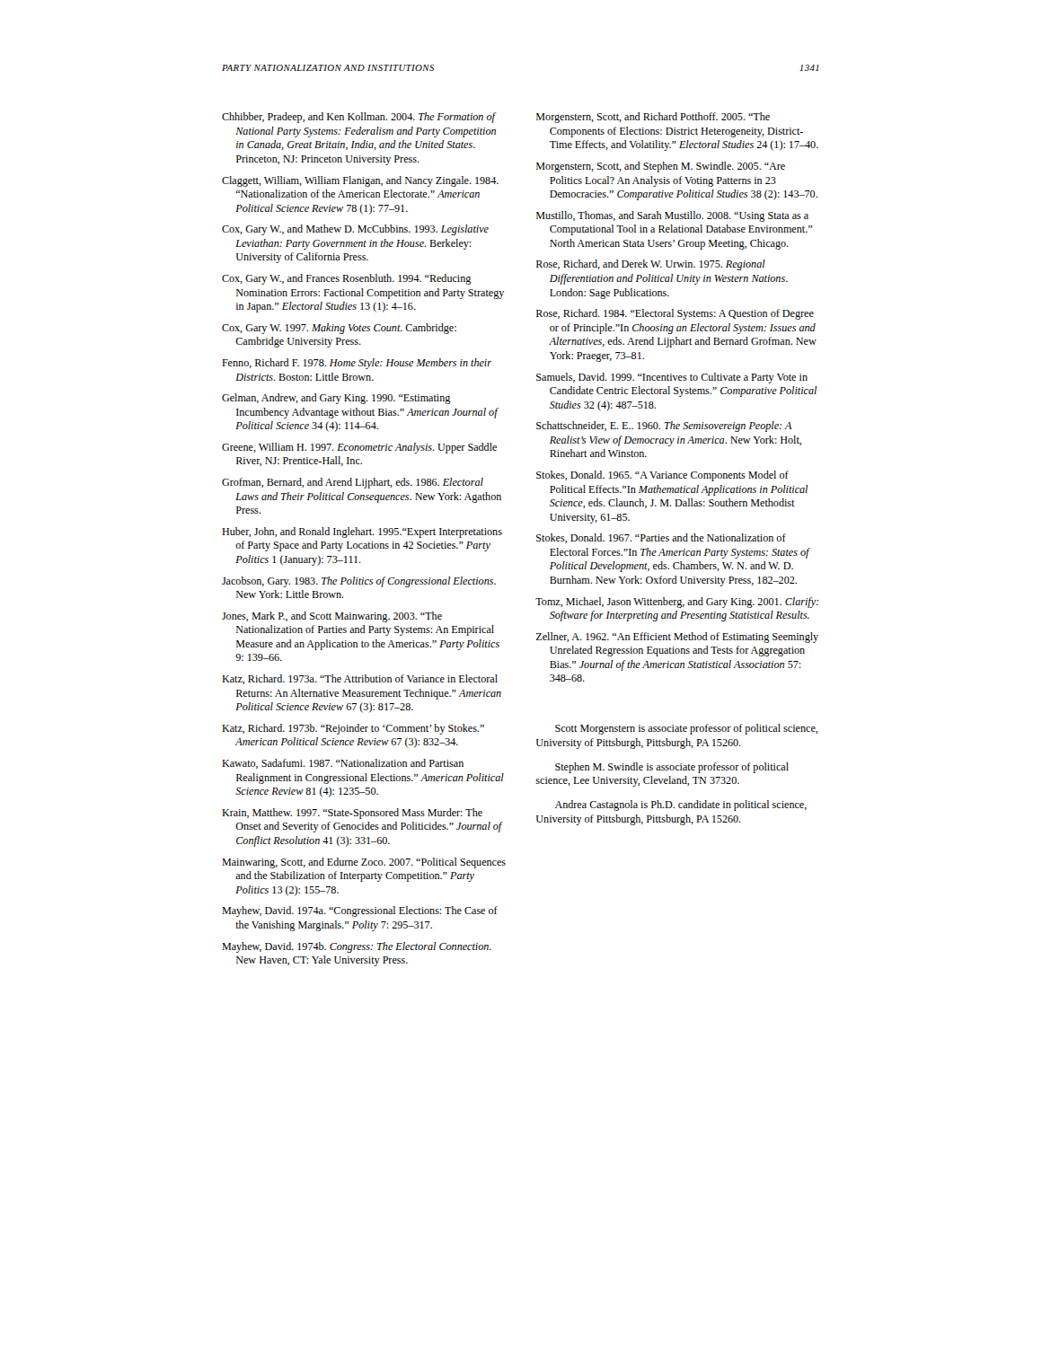Party Nationalization and Institutions 1341
Chhibber, Pradeep, and Ken Kollman. 2004. The Formation of National Party Systems: Federalism and Party Competition in Canada, Great Britain, India, and the United States. Princeton, NJ: Princeton University Press.
Claggett, William, William Flanigan, and Nancy Zingale. 1984. “Nationalization of the American Electorate.” American Political Science Review 78 (1): 77–91.
Cox, Gary W., and Mathew D. McCubbins. 1993. Legislative Leviathan: Party Government in the House. Berkeley: University of California Press.
Cox, Gary W., and Frances Rosenbluth. 1994. “Reducing Nomination Errors: Factional Competition and Party Strategy in Japan.” Electoral Studies 13 (1): 4–16.
Cox, Gary W. 1997. Making Votes Count. Cambridge: Cambridge University Press.
Fenno, Richard F. 1978. Home Style: House Members in their Districts. Boston: Little Brown.
Gelman, Andrew, and Gary King. 1990. “Estimating Incumbency Advantage without Bias.” American Journal of Political Science 34 (4): 114–64.
Greene, William H. 1997. Econometric Analysis. Upper Saddle River, NJ: Prentice-Hall, Inc.
Grofman, Bernard, and Arend Lijphart, eds. 1986. Electoral Laws and Their Political Consequences. New York: Agathon Press.
Huber, John, and Ronald Inglehart. 1995.“Expert Interpretations of Party Space and Party Locations in 42 Societies.” Party Politics 1 (January): 73–111.
Jacobson, Gary. 1983. The Politics of Congressional Elections. New York: Little Brown.
Jones, Mark P., and Scott Mainwaring. 2003. “The Nationalization of Parties and Party Systems: An Empirical Measure and an Application to the Americas.” Party Politics 9: 139–66.
Katz, Richard. 1973a. “The Attribution of Variance in Electoral Returns: An Alternative Measurement Technique.” American Political Science Review 67 (3): 817–28.
Katz, Richard. 1973b. “Rejoinder to ‘Comment’ by Stokes.” American Political Science Review 67 (3): 832–34.
Kawato, Sadafumi. 1987. “Nationalization and Partisan Realignment in Congressional Elections.” American Political Science Review 81 (4): 1235–50.
Krain, Matthew. 1997. “State-Sponsored Mass Murder: The Onset and Severity of Genocides and Politicides.” Journal of Conflict Resolution 41 (3): 331–60.
Mainwaring, Scott, and Edurne Zoco. 2007. “Political Sequences and the Stabilization of Interparty Competition.” Party Politics 13 (2): 155–78.
Mayhew, David. 1974a. “Congressional Elections: The Case of the Vanishing Marginals.” Polity 7: 295–317.
Mayhew, David. 1974b. Congress: The Electoral Connection. New Haven, CT: Yale University Press.
Morgenstern, Scott, and Richard Potthoff. 2005. “The Components of Elections: District Heterogeneity, District-Time Effects, and Volatility.” Electoral Studies 24 (1): 17–40.
Morgenstern, Scott, and Stephen M. Swindle. 2005. “Are Politics Local? An Analysis of Voting Patterns in 23 Democracies.” Comparative Political Studies 38 (2): 143–70.
Mustillo, Thomas, and Sarah Mustillo. 2008. “Using Stata as a Computational Tool in a Relational Database Environment.” North American Stata Users’ Group Meeting, Chicago.
Rose, Richard, and Derek W. Urwin. 1975. Regional Differentiation and Political Unity in Western Nations. London: Sage Publications.
Rose, Richard. 1984. “Electoral Systems: A Question of Degree or of Principle.”In Choosing an Electoral System: Issues and Alternatives, eds. Arend Lijphart and Bernard Grofman. New York: Praeger, 73–81.
Samuels, David. 1999. “Incentives to Cultivate a Party Vote in Candidate Centric Electoral Systems.” Comparative Political Studies 32 (4): 487–518.
Schattschneider, E. E.. 1960. The Semisovereign People: A Realist’s View of Democracy in America. New York: Holt, Rinehart and Winston.
Stokes, Donald. 1965. “A Variance Components Model of Political Effects.”In Mathematical Applications in Political Science, eds. Claunch, J. M. Dallas: Southern Methodist University, 61–85.
Stokes, Donald. 1967. “Parties and the Nationalization of Electoral Forces.”In The American Party Systems: States of Political Development, eds. Chambers, W. N. and W. D. Burnham. New York: Oxford University Press, 182–202.
Tomz, Michael, Jason Wittenberg, and Gary King. 2001. Clarify: Software for Interpreting and Presenting Statistical Results.
Zellner, A. 1962. “An Efficient Method of Estimating Seemingly Unrelated Regression Equations and Tests for Aggregation Bias.” Journal of the American Statistical Association 57: 348–68.
Scott Morgenstern is associate professor of political science, University of Pittsburgh, Pittsburgh, PA 15260.
Stephen M. Swindle is associate professor of political science, Lee University, Cleveland, TN 37320.
Andrea Castagnola is Ph.D. candidate in political science, University of Pittsburgh, Pittsburgh, PA 15260.